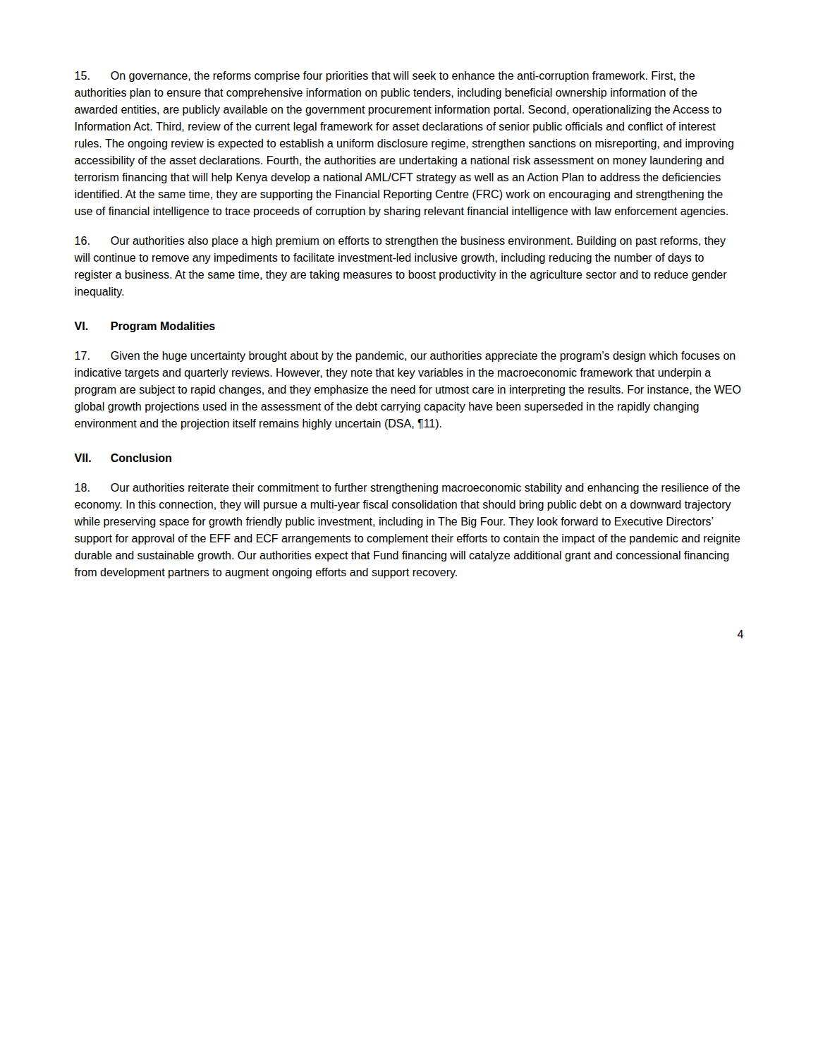15. On governance, the reforms comprise four priorities that will seek to enhance the anti-corruption framework. First, the authorities plan to ensure that comprehensive information on public tenders, including beneficial ownership information of the awarded entities, are publicly available on the government procurement information portal. Second, operationalizing the Access to Information Act. Third, review of the current legal framework for asset declarations of senior public officials and conflict of interest rules. The ongoing review is expected to establish a uniform disclosure regime, strengthen sanctions on misreporting, and improving accessibility of the asset declarations. Fourth, the authorities are undertaking a national risk assessment on money laundering and terrorism financing that will help Kenya develop a national AML/CFT strategy as well as an Action Plan to address the deficiencies identified. At the same time, they are supporting the Financial Reporting Centre (FRC) work on encouraging and strengthening the use of financial intelligence to trace proceeds of corruption by sharing relevant financial intelligence with law enforcement agencies.
16. Our authorities also place a high premium on efforts to strengthen the business environment. Building on past reforms, they will continue to remove any impediments to facilitate investment-led inclusive growth, including reducing the number of days to register a business. At the same time, they are taking measures to boost productivity in the agriculture sector and to reduce gender inequality.
VI. Program Modalities
17. Given the huge uncertainty brought about by the pandemic, our authorities appreciate the program’s design which focuses on indicative targets and quarterly reviews. However, they note that key variables in the macroeconomic framework that underpin a program are subject to rapid changes, and they emphasize the need for utmost care in interpreting the results. For instance, the WEO global growth projections used in the assessment of the debt carrying capacity have been superseded in the rapidly changing environment and the projection itself remains highly uncertain (DSA, ¶11).
VII. Conclusion
18. Our authorities reiterate their commitment to further strengthening macroeconomic stability and enhancing the resilience of the economy. In this connection, they will pursue a multi-year fiscal consolidation that should bring public debt on a downward trajectory while preserving space for growth friendly public investment, including in The Big Four. They look forward to Executive Directors’ support for approval of the EFF and ECF arrangements to complement their efforts to contain the impact of the pandemic and reignite durable and sustainable growth. Our authorities expect that Fund financing will catalyze additional grant and concessional financing from development partners to augment ongoing efforts and support recovery.
4